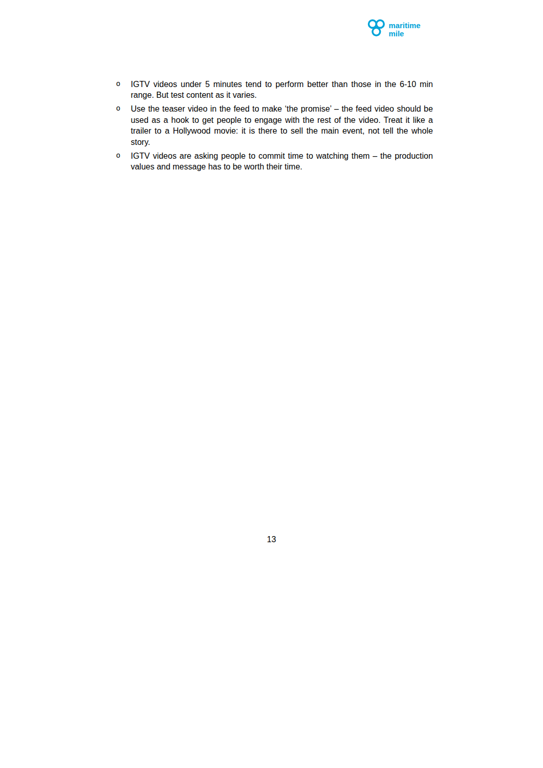maritime mile
IGTV videos under 5 minutes tend to perform better than those in the 6-10 min range. But test content as it varies.
Use the teaser video in the feed to make ‘the promise’ – the feed video should be used as a hook to get people to engage with the rest of the video. Treat it like a trailer to a Hollywood movie: it is there to sell the main event, not tell the whole story.
IGTV videos are asking people to commit time to watching them – the production values and message has to be worth their time.
13